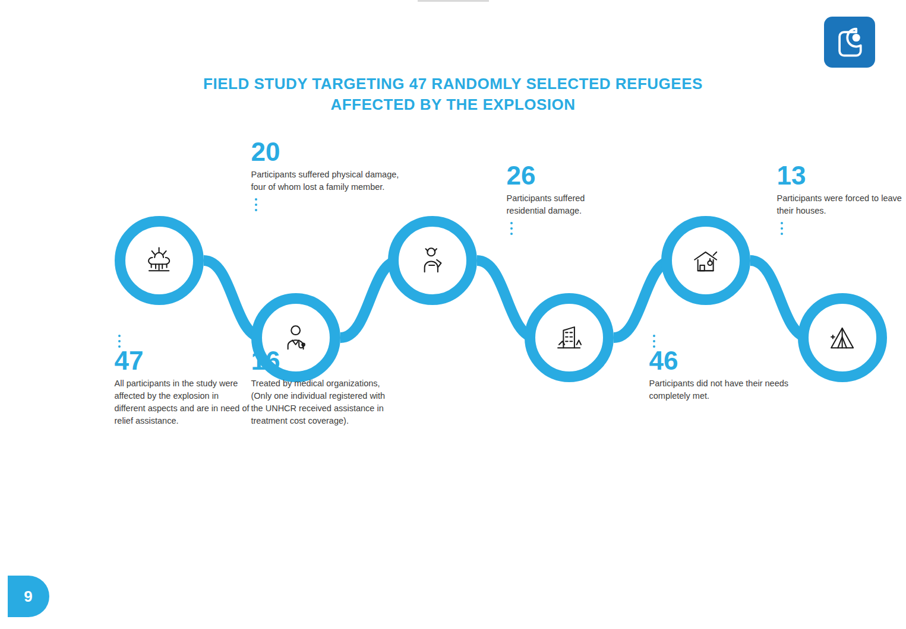Field Study Targeting 47 Randomly Selected Refugees
Affected by the Explosion
47
All participants in the study were affected by the explosion in different aspects and are in need of relief assistance.
16
Treated by medical organizations, (Only one individual registered with the UNHCR received assistance in treatment cost coverage).
20
Participants suffered physical damage, four of whom lost a family member.
26
Participants suffered residential damage.
46
Participants did not have their needs completely met.
13
Participants were forced to leave their houses.
9